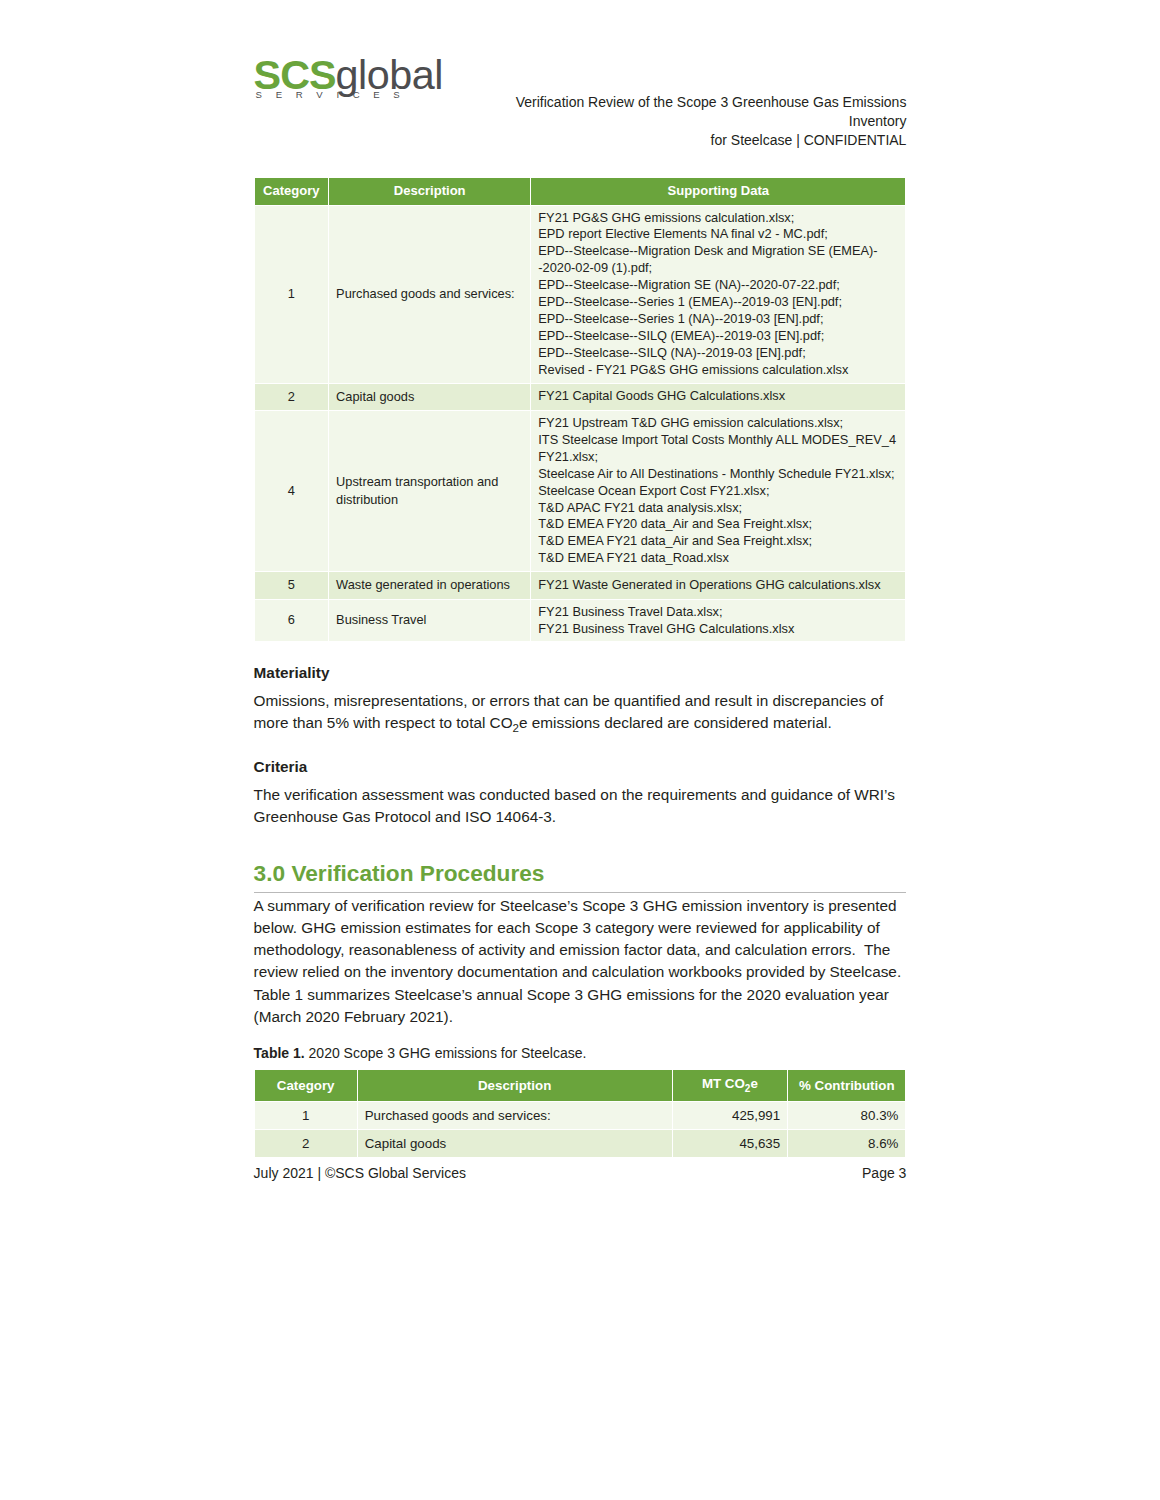SCS global
S E R V I C E S
Verification Review of the Scope 3 Greenhouse Gas Emissions Inventory
for Steelcase | CONFIDENTIAL
| Category | Description | Supporting Data |
| --- | --- | --- |
| 1 | Purchased goods and services: | FY21 PG&S GHG emissions calculation.xlsx; EPD report Elective Elements NA final v2 - MC.pdf; EPD--Steelcase--Migration Desk and Migration SE (EMEA)--2020-02-09 (1).pdf; EPD--Steelcase--Migration SE (NA)--2020-07-22.pdf; EPD--Steelcase--Series 1 (EMEA)--2019-03 [EN].pdf; EPD--Steelcase--Series 1 (NA)--2019-03 [EN].pdf; EPD--Steelcase--SILQ (EMEA)--2019-03 [EN].pdf; EPD--Steelcase--SILQ (NA)--2019-03 [EN].pdf; Revised - FY21 PG&S GHG emissions calculation.xlsx |
| 2 | Capital goods | FY21 Capital Goods GHG Calculations.xlsx |
| 4 | Upstream transportation and distribution | FY21 Upstream T&D GHG emission calculations.xlsx; ITS Steelcase Import Total Costs Monthly ALL MODES_REV_4 FY21.xlsx; Steelcase Air to All Destinations - Monthly Schedule FY21.xlsx; Steelcase Ocean Export Cost FY21.xlsx; T&D APAC FY21 data analysis.xlsx; T&D EMEA FY20 data_Air and Sea Freight.xlsx; T&D EMEA FY21 data_Air and Sea Freight.xlsx; T&D EMEA FY21 data_Road.xlsx |
| 5 | Waste generated in operations | FY21 Waste Generated in Operations GHG calculations.xlsx |
| 6 | Business Travel | FY21 Business Travel Data.xlsx; FY21 Business Travel GHG Calculations.xlsx |
Materiality
Omissions, misrepresentations, or errors that can be quantified and result in discrepancies of more than 5% with respect to total CO2e emissions declared are considered material.
Criteria
The verification assessment was conducted based on the requirements and guidance of WRI’s Greenhouse Gas Protocol and ISO 14064-3.
3.0 Verification Procedures
A summary of verification review for Steelcase’s Scope 3 GHG emission inventory is presented below. GHG emission estimates for each Scope 3 category were reviewed for applicability of methodology, reasonableness of activity and emission factor data, and calculation errors. The review relied on the inventory documentation and calculation workbooks provided by Steelcase. Table 1 summarizes Steelcase’s annual Scope 3 GHG emissions for the 2020 evaluation year (March 2020 February 2021).
Table 1. 2020 Scope 3 GHG emissions for Steelcase.
| Category | Description | MT CO 2 e | % Contribution |
| --- | --- | --- | --- |
| 1 | Purchased goods and services: | 425,991 | 80.3% |
| 2 | Capital goods | 45,635 | 8.6% |
July 2021 | ©SCS Global Services
Page 3